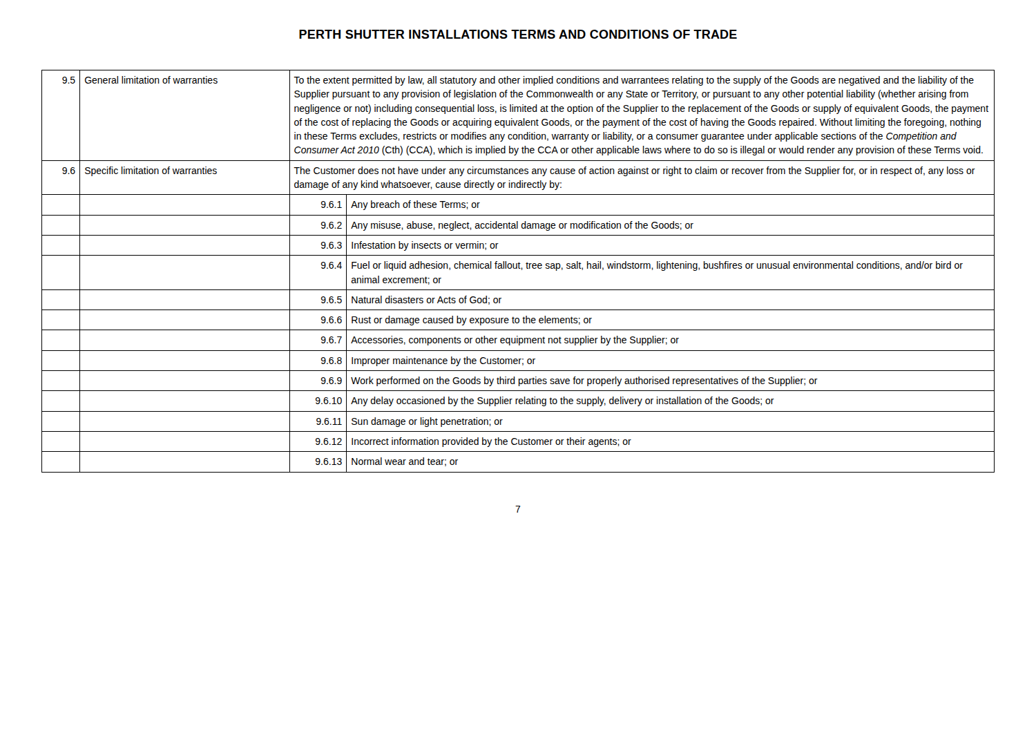PERTH SHUTTER INSTALLATIONS TERMS AND CONDITIONS OF TRADE
| 9.5 | General limitation of warranties | To the extent permitted by law, all statutory and other implied conditions and warrantees relating to the supply of the Goods are negatived and the liability of the Supplier pursuant to any provision of legislation of the Commonwealth or any State or Territory, or pursuant to any other potential liability (whether arising from negligence or not) including consequential loss, is limited at the option of the Supplier to the replacement of the Goods or supply of equivalent Goods, the payment of the cost of replacing the Goods or acquiring equivalent Goods, or the payment of the cost of having the Goods repaired. Without limiting the foregoing, nothing in these Terms excludes, restricts or modifies any condition, warranty or liability, or a consumer guarantee under applicable sections of the Competition and Consumer Act 2010 (Cth) (CCA), which is implied by the CCA or other applicable laws where to do so is illegal or would render any provision of these Terms void. |
| 9.6 | Specific limitation of warranties | The Customer does not have under any circumstances any cause of action against or right to claim or recover from the Supplier for, or in respect of, any loss or damage of any kind whatsoever, cause directly or indirectly by: |
| | | 9.6.1 | Any breach of these Terms; or |
| | | 9.6.2 | Any misuse, abuse, neglect, accidental damage or modification of the Goods; or |
| | | 9.6.3 | Infestation by insects or vermin; or |
| | | 9.6.4 | Fuel or liquid adhesion, chemical fallout, tree sap, salt, hail, windstorm, lightening, bushfires or unusual environmental conditions, and/or bird or animal excrement; or |
| | | 9.6.5 | Natural disasters or Acts of God; or |
| | | 9.6.6 | Rust or damage caused by exposure to the elements; or |
| | | 9.6.7 | Accessories, components or other equipment not supplier by the Supplier; or |
| | | 9.6.8 | Improper maintenance by the Customer; or |
| | | 9.6.9 | Work performed on the Goods by third parties save for properly authorised representatives of the Supplier; or |
| | | 9.6.10 | Any delay occasioned by the Supplier relating to the supply, delivery or installation of the Goods; or |
| | | 9.6.11 | Sun damage or light penetration; or |
| | | 9.6.12 | Incorrect information provided by the Customer or their agents; or |
| | | 9.6.13 | Normal wear and tear; or |
7